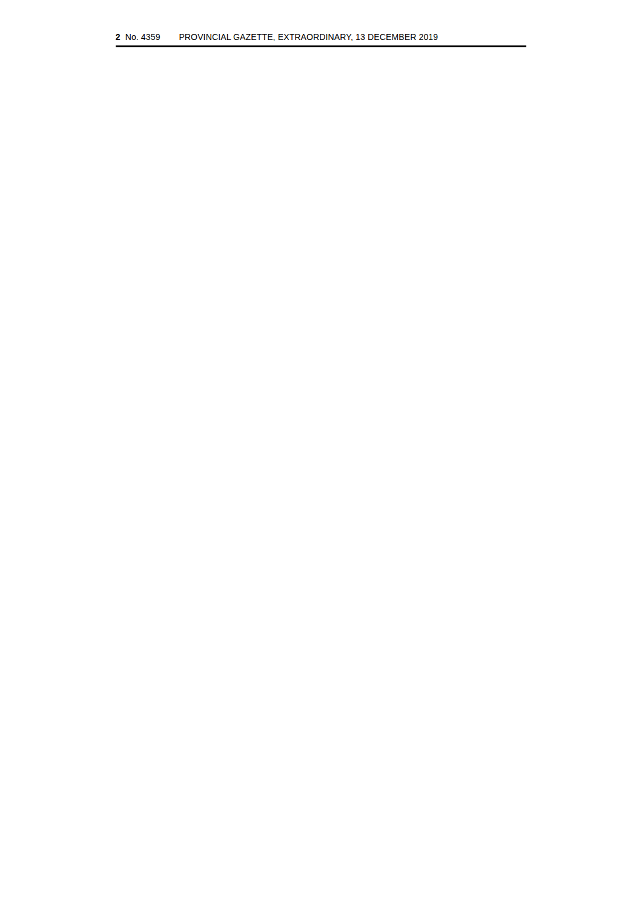2 No. 4359 PROVINCIAL GAZETTE, EXTRAORDINARY, 13 DECEMBER 2019